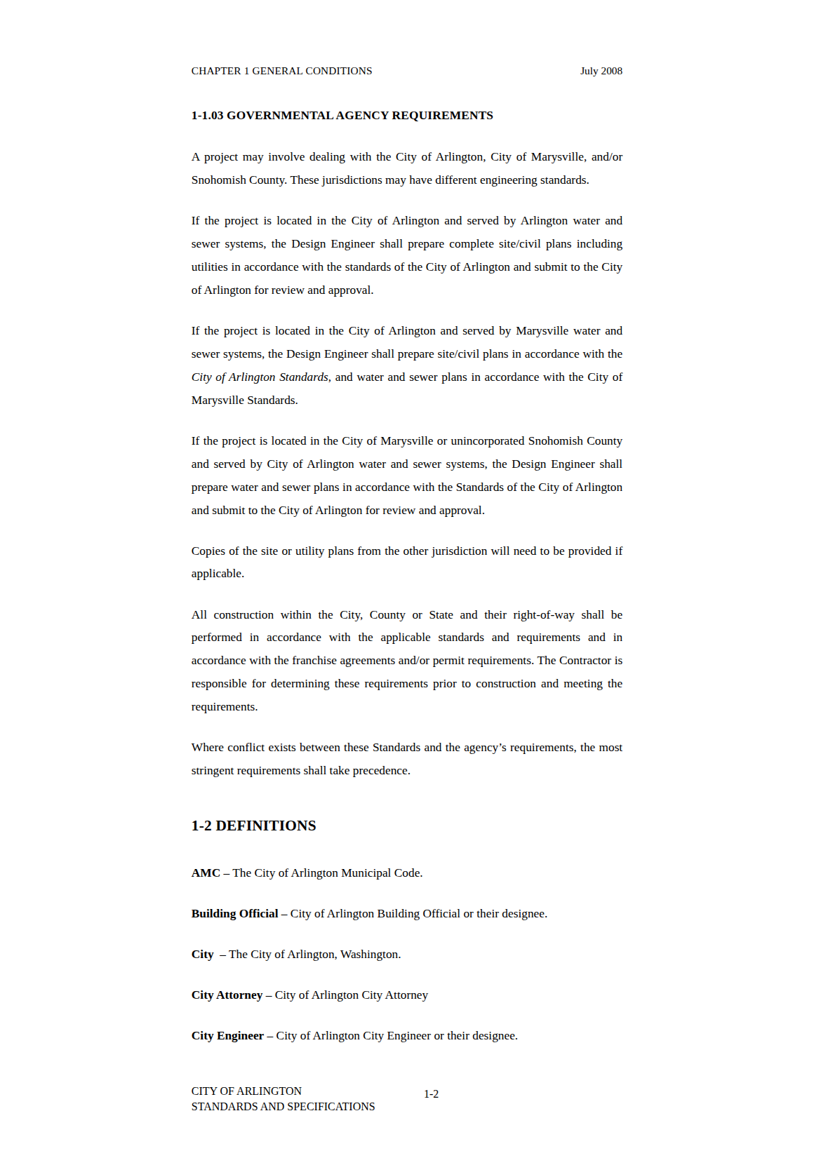CHAPTER 1 GENERAL CONDITIONS July 2008
1-1.03 GOVERNMENTAL AGENCY REQUIREMENTS
A project may involve dealing with the City of Arlington, City of Marysville, and/or Snohomish County. These jurisdictions may have different engineering standards.
If the project is located in the City of Arlington and served by Arlington water and sewer systems, the Design Engineer shall prepare complete site/civil plans including utilities in accordance with the standards of the City of Arlington and submit to the City of Arlington for review and approval.
If the project is located in the City of Arlington and served by Marysville water and sewer systems, the Design Engineer shall prepare site/civil plans in accordance with the City of Arlington Standards, and water and sewer plans in accordance with the City of Marysville Standards.
If the project is located in the City of Marysville or unincorporated Snohomish County and served by City of Arlington water and sewer systems, the Design Engineer shall prepare water and sewer plans in accordance with the Standards of the City of Arlington and submit to the City of Arlington for review and approval.
Copies of the site or utility plans from the other jurisdiction will need to be provided if applicable.
All construction within the City, County or State and their right-of-way shall be performed in accordance with the applicable standards and requirements and in accordance with the franchise agreements and/or permit requirements. The Contractor is responsible for determining these requirements prior to construction and meeting the requirements.
Where conflict exists between these Standards and the agency’s requirements, the most stringent requirements shall take precedence.
1-2 DEFINITIONS
AMC – The City of Arlington Municipal Code.
Building Official – City of Arlington Building Official or their designee.
City – The City of Arlington, Washington.
City Attorney – City of Arlington City Attorney
City Engineer – City of Arlington City Engineer or their designee.
CITY OF ARLINGTON
STANDARDS AND SPECIFICATIONS
1-2